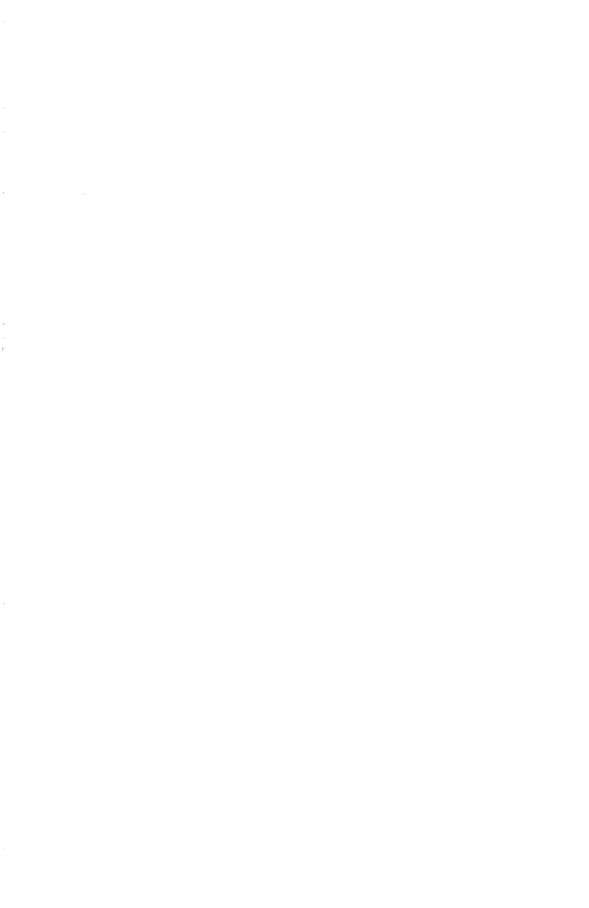. . . , . > .. I' , .